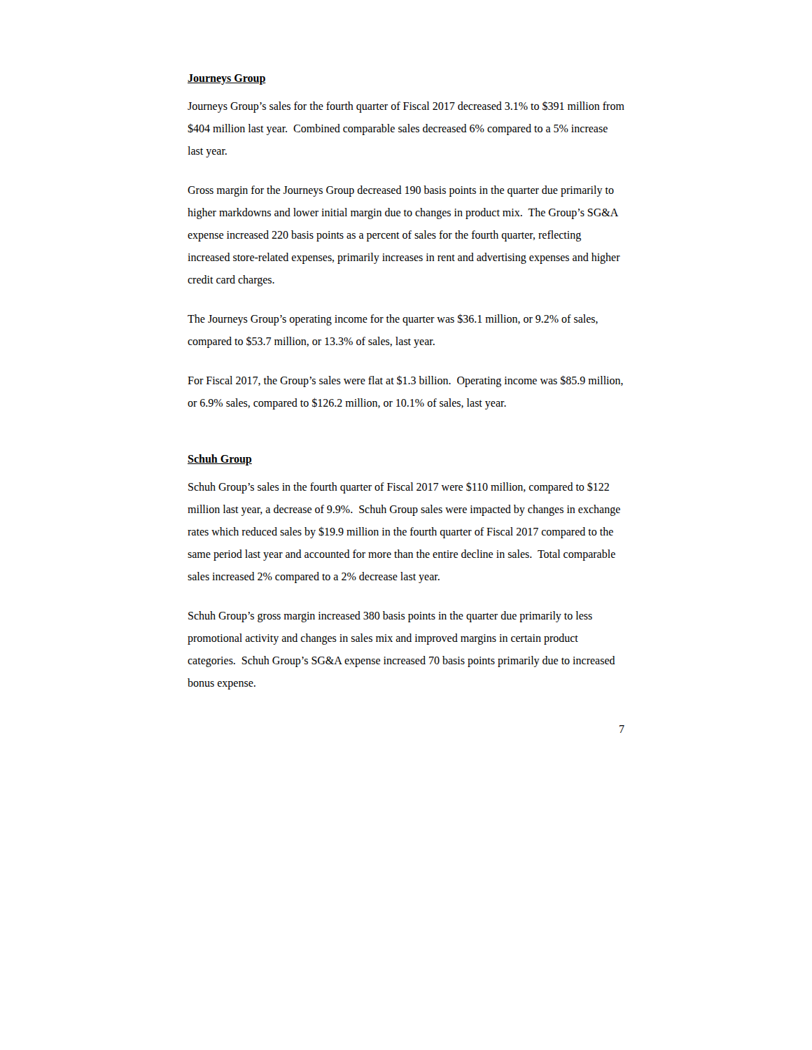Journeys Group
Journeys Group’s sales for the fourth quarter of Fiscal 2017 decreased 3.1% to $391 million from $404 million last year. Combined comparable sales decreased 6% compared to a 5% increase last year.
Gross margin for the Journeys Group decreased 190 basis points in the quarter due primarily to higher markdowns and lower initial margin due to changes in product mix. The Group’s SG&A expense increased 220 basis points as a percent of sales for the fourth quarter, reflecting increased store-related expenses, primarily increases in rent and advertising expenses and higher credit card charges.
The Journeys Group’s operating income for the quarter was $36.1 million, or 9.2% of sales, compared to $53.7 million, or 13.3% of sales, last year.
For Fiscal 2017, the Group’s sales were flat at $1.3 billion. Operating income was $85.9 million, or 6.9% sales, compared to $126.2 million, or 10.1% of sales, last year.
Schuh Group
Schuh Group’s sales in the fourth quarter of Fiscal 2017 were $110 million, compared to $122 million last year, a decrease of 9.9%. Schuh Group sales were impacted by changes in exchange rates which reduced sales by $19.9 million in the fourth quarter of Fiscal 2017 compared to the same period last year and accounted for more than the entire decline in sales. Total comparable sales increased 2% compared to a 2% decrease last year.
Schuh Group’s gross margin increased 380 basis points in the quarter due primarily to less promotional activity and changes in sales mix and improved margins in certain product categories. Schuh Group’s SG&A expense increased 70 basis points primarily due to increased bonus expense.
7